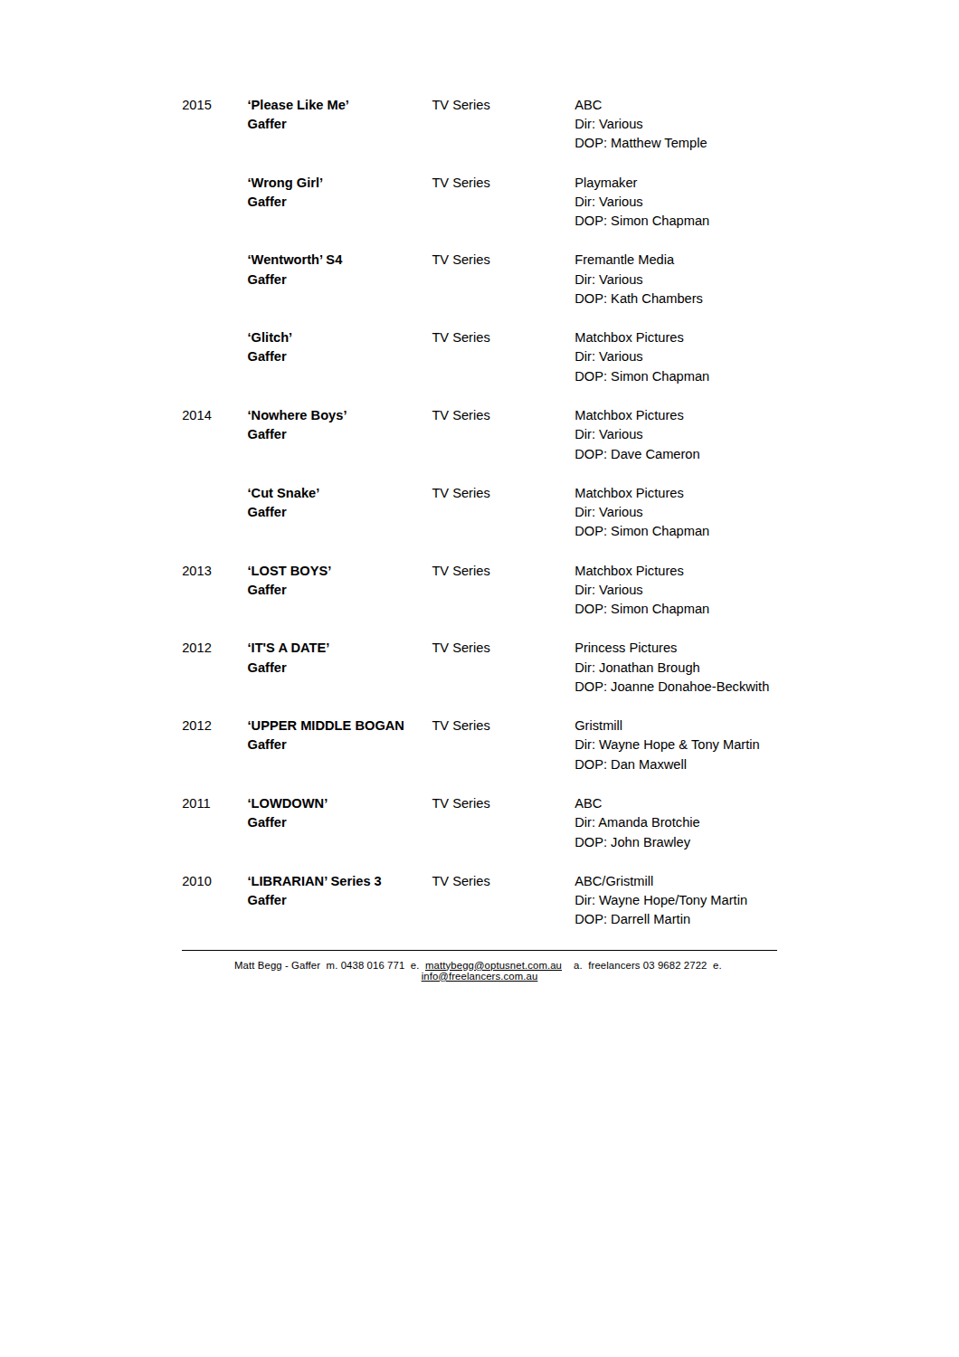| 2015 | ‘Please Like Me’ Gaffer | TV Series | ABC Dir: Various DOP: Matthew Temple |
| | ‘Wrong Girl’ Gaffer | TV Series | Playmaker Dir: Various DOP: Simon Chapman |
| | ‘Wentworth’ S4 Gaffer | TV Series | Fremantle Media Dir: Various DOP: Kath Chambers |
| | ‘Glitch’ Gaffer | TV Series | Matchbox Pictures Dir: Various DOP: Simon Chapman |
| 2014 | ‘Nowhere Boys’ Gaffer | TV Series | Matchbox Pictures Dir: Various DOP: Dave Cameron |
| | ‘Cut Snake’ Gaffer | TV Series | Matchbox Pictures Dir: Various DOP: Simon Chapman |
| 2013 | ‘LOST BOYS’ Gaffer | TV Series | Matchbox Pictures Dir: Various DOP: Simon Chapman |
| 2012 | ‘IT'S A DATE’ Gaffer | TV Series | Princess Pictures Dir: Jonathan Brough DOP: Joanne Donahoe-Beckwith |
| 2012 | ‘UPPER MIDDLE BOGAN Gaffer | TV Series | Gristmill Dir: Wayne Hope & Tony Martin DOP: Dan Maxwell |
| 2011 | ‘LOWDOWN’ Gaffer | TV Series | ABC Dir: Amanda Brotchie DOP: John Brawley |
| 2010 | ‘LIBRARIAN’ Series 3 Gaffer | TV Series | ABC/Gristmill Dir: Wayne Hope/Tony Martin DOP: Darrell Martin |
Matt Begg - Gaffer m. 0438 016 771 e. mattybegg@optusnet.com.au a. freelancers 03 9682 2722 e. info@freelancers.com.au